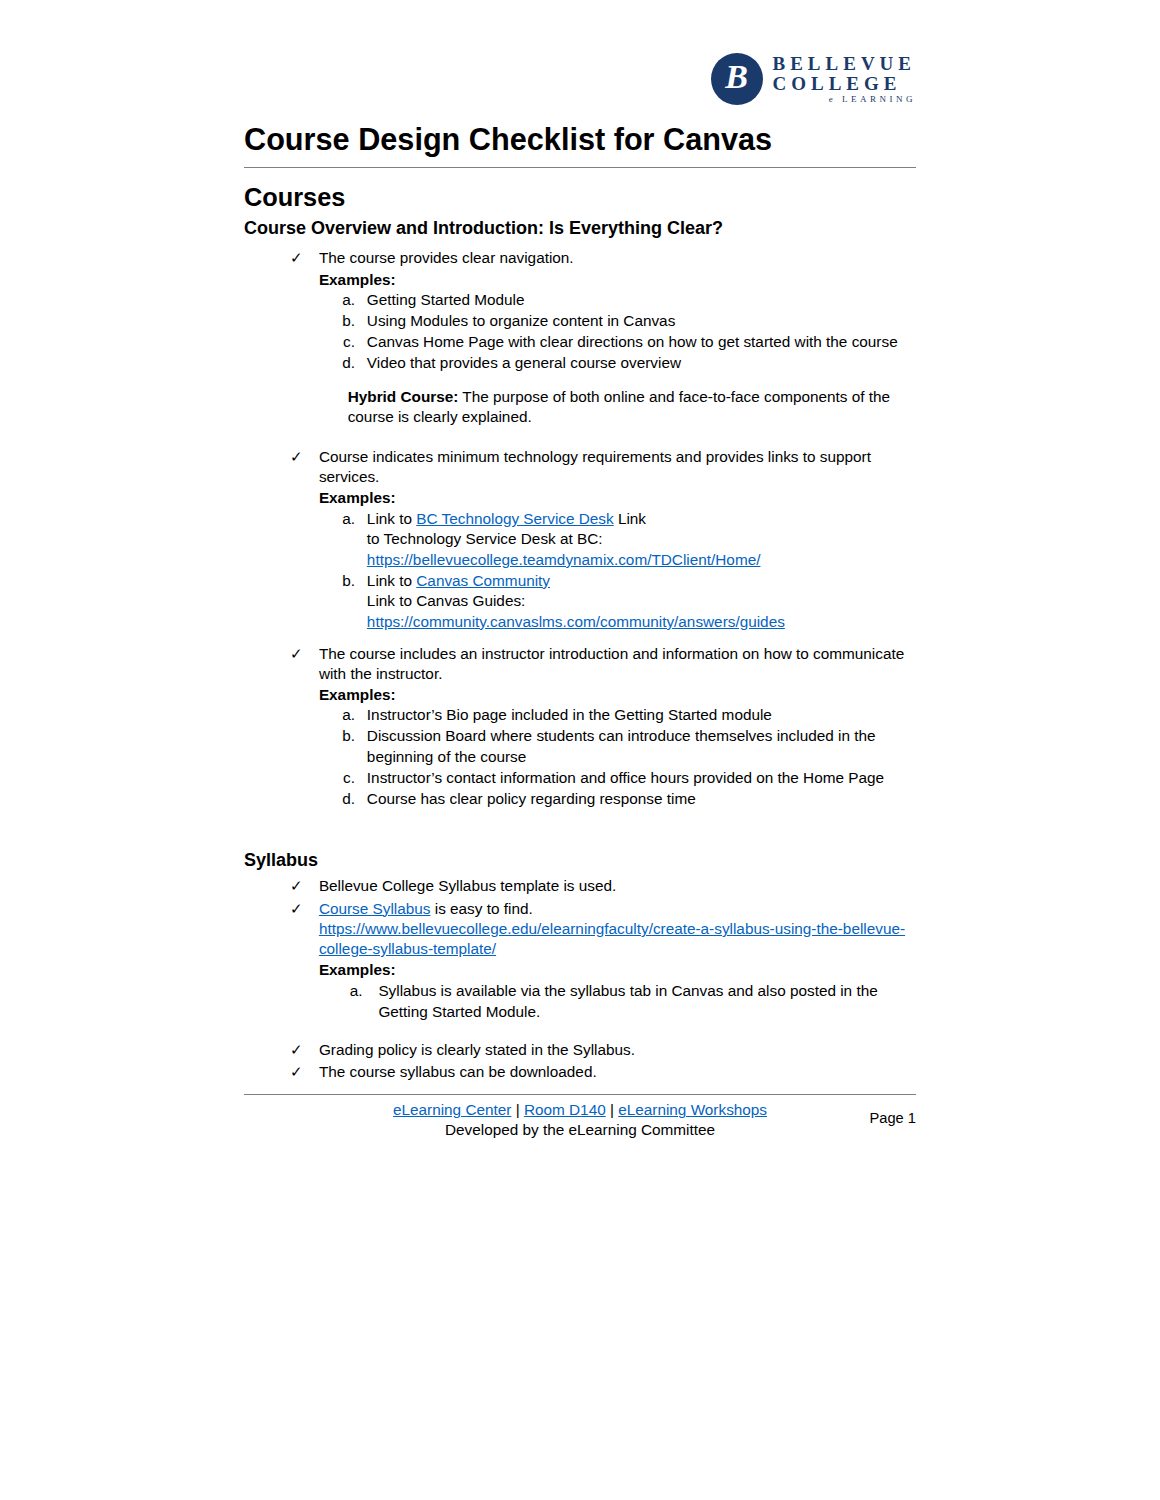B
BELLEVUE COLLEGE e LEARNING
Course Design Checklist for Canvas
Courses
Course Overview and Introduction: Is Everything Clear?
The course provides clear navigation.
Examples:
Getting Started Module
Using Modules to organize content in Canvas
Canvas Home Page with clear directions on how to get started with the course
Video that provides a general course overview
Hybrid Course: The purpose of both online and face-to-face components of the course is clearly explained.
Course indicates minimum technology requirements and provides links to support services.
Examples:
Link to BC Technology Service Desk Link
to Technology Service Desk at BC:
https://bellevuecollege.teamdynamix.com/TDClient/Home/
Link to Canvas Community
Link to Canvas Guides: https://community.canvaslms.com/community/answers/guides
The course includes an instructor introduction and information on how to communicate with the instructor.
Examples:
Instructor’s Bio page included in the Getting Started module
Discussion Board where students can introduce themselves included in the beginning of the course
Instructor’s contact information and office hours provided on the Home Page
Course has clear policy regarding response time
Syllabus
Bellevue College Syllabus template is used.
Course Syllabus is easy to find.
https://www.bellevuecollege.edu/elearningfaculty/create-a-syllabus-using-the-bellevue-college-syllabus-template/
Examples:
Syllabus is available via the syllabus tab in Canvas and also posted in the Getting Started Module.
Grading policy is clearly stated in the Syllabus.
The course syllabus can be downloaded.
Page 1
eLearning Center | Room D140 | eLearning Workshops
Developed by the eLearning Committee